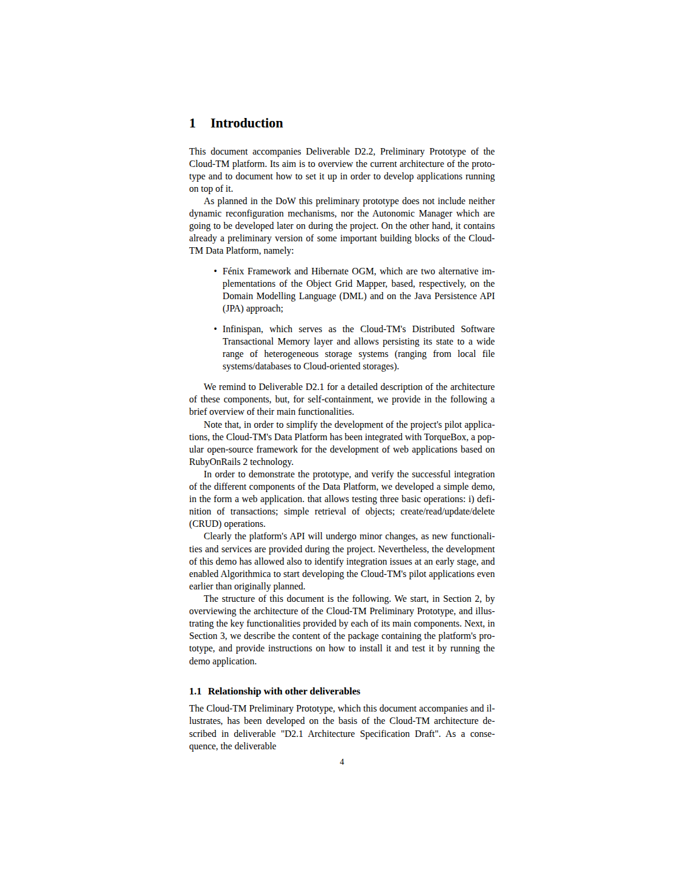1 Introduction
This document accompanies Deliverable D2.2, Preliminary Prototype of the Cloud-TM platform. Its aim is to overview the current architecture of the prototype and to document how to set it up in order to develop applications running on top of it.
As planned in the DoW this preliminary prototype does not include neither dynamic reconfiguration mechanisms, nor the Autonomic Manager which are going to be developed later on during the project. On the other hand, it contains already a preliminary version of some important building blocks of the Cloud-TM Data Platform, namely:
Fénix Framework and Hibernate OGM, which are two alternative implementations of the Object Grid Mapper, based, respectively, on the Domain Modelling Language (DML) and on the Java Persistence API (JPA) approach;
Infinispan, which serves as the Cloud-TM's Distributed Software Transactional Memory layer and allows persisting its state to a wide range of heterogeneous storage systems (ranging from local file systems/databases to Cloud-oriented storages).
We remind to Deliverable D2.1 for a detailed description of the architecture of these components, but, for self-containment, we provide in the following a brief overview of their main functionalities.
Note that, in order to simplify the development of the project's pilot applications, the Cloud-TM's Data Platform has been integrated with TorqueBox, a popular open-source framework for the development of web applications based on RubyOnRails 2 technology.
In order to demonstrate the prototype, and verify the successful integration of the different components of the Data Platform, we developed a simple demo, in the form a web application. that allows testing three basic operations: i) definition of transactions; simple retrieval of objects; create/read/update/delete (CRUD) operations.
Clearly the platform's API will undergo minor changes, as new functionalities and services are provided during the project. Nevertheless, the development of this demo has allowed also to identify integration issues at an early stage, and enabled Algorithmica to start developing the Cloud-TM's pilot applications even earlier than originally planned.
The structure of this document is the following. We start, in Section 2, by overviewing the architecture of the Cloud-TM Preliminary Prototype, and illustrating the key functionalities provided by each of its main components. Next, in Section 3, we describe the content of the package containing the platform's prototype, and provide instructions on how to install it and test it by running the demo application.
1.1 Relationship with other deliverables
The Cloud-TM Preliminary Prototype, which this document accompanies and illustrates, has been developed on the basis of the Cloud-TM architecture described in deliverable "D2.1 Architecture Specification Draft". As a consequence, the deliverable
4